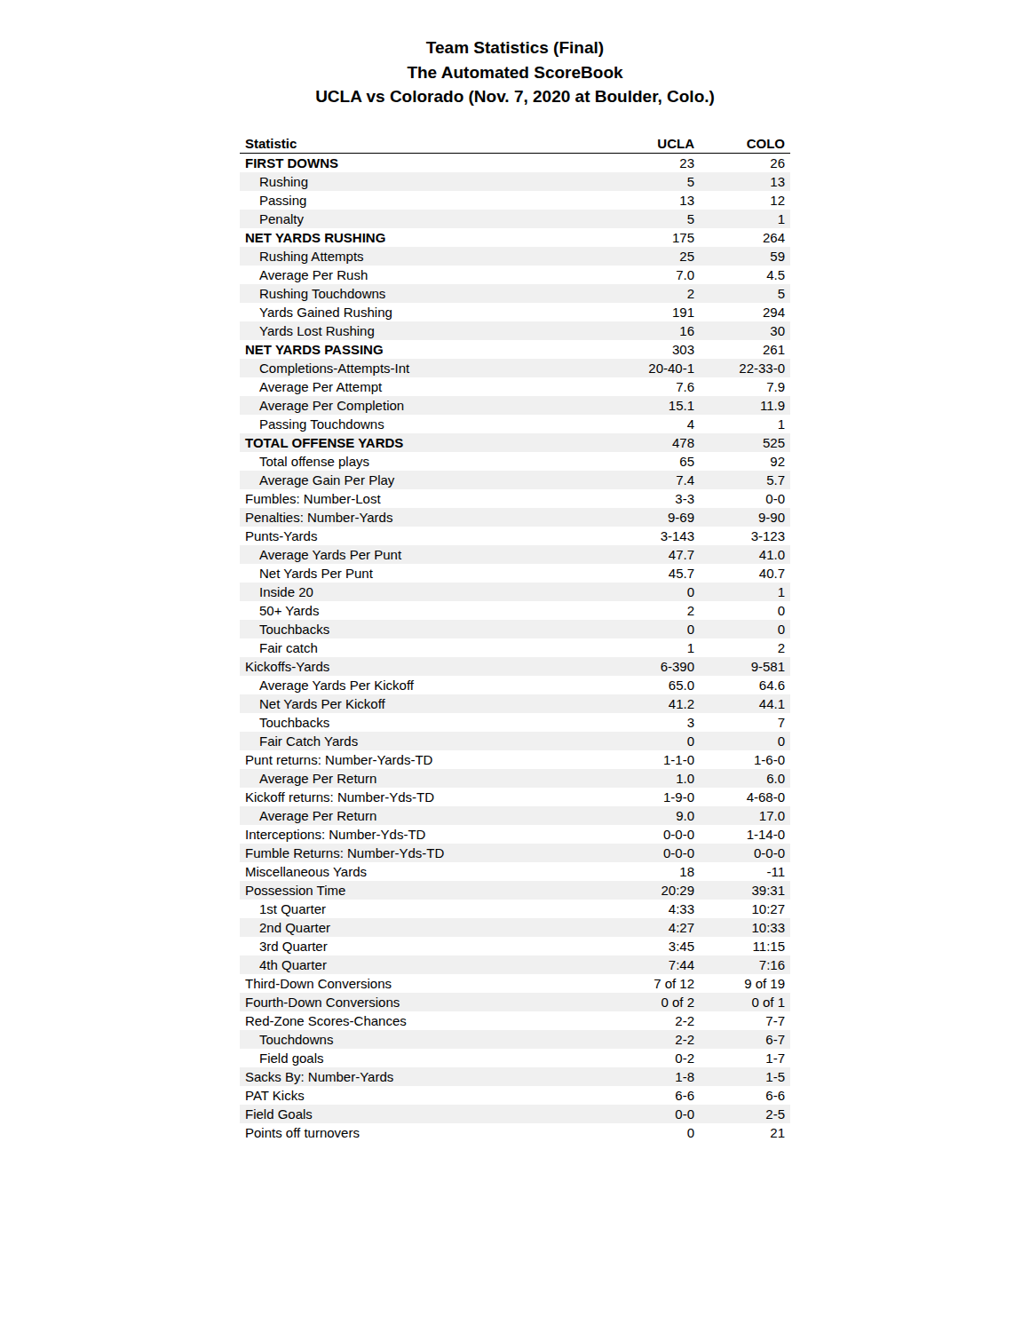Team Statistics (Final)
The Automated ScoreBook
UCLA vs Colorado (Nov. 7, 2020 at Boulder, Colo.)
Team statistics comparison between UCLA and Colorado
| Statistic | UCLA | COLO |
| --- | --- | --- |
| First Downs | 23 | 26 |
| Rushing | 5 | 13 |
| Passing | 13 | 12 |
| Penalty | 5 | 1 |
| Net Yards Rushing | 175 | 264 |
| Rushing Attempts | 25 | 59 |
| Average Per Rush | 7.0 | 4.5 |
| Rushing Touchdowns | 2 | 5 |
| Yards Gained Rushing | 191 | 294 |
| Yards Lost Rushing | 16 | 30 |
| Net Yards Passing | 303 | 261 |
| Completions-Attempts-Int | 20-40-1 | 22-33-0 |
| Average Per Attempt | 7.6 | 7.9 |
| Average Per Completion | 15.1 | 11.9 |
| Passing Touchdowns | 4 | 1 |
| Total Offense Yards | 478 | 525 |
| Total offense plays | 65 | 92 |
| Average Gain Per Play | 7.4 | 5.7 |
| Fumbles: Number-Lost | 3-3 | 0-0 |
| Penalties: Number-Yards | 9-69 | 9-90 |
| Punts-Yards | 3-143 | 3-123 |
| Average Yards Per Punt | 47.7 | 41.0 |
| Net Yards Per Punt | 45.7 | 40.7 |
| Inside 20 | 0 | 1 |
| 50+ Yards | 2 | 0 |
| Touchbacks | 0 | 0 |
| Fair catch | 1 | 2 |
| Kickoffs-Yards | 6-390 | 9-581 |
| Average Yards Per Kickoff | 65.0 | 64.6 |
| Net Yards Per Kickoff | 41.2 | 44.1 |
| Touchbacks | 3 | 7 |
| Fair Catch Yards | 0 | 0 |
| Punt returns: Number-Yards-TD | 1-1-0 | 1-6-0 |
| Average Per Return | 1.0 | 6.0 |
| Kickoff returns: Number-Yds-TD | 1-9-0 | 4-68-0 |
| Average Per Return | 9.0 | 17.0 |
| Interceptions: Number-Yds-TD | 0-0-0 | 1-14-0 |
| Fumble Returns: Number-Yds-TD | 0-0-0 | 0-0-0 |
| Miscellaneous Yards | 18 | -11 |
| Possession Time | 20:29 | 39:31 |
| 1st Quarter | 4:33 | 10:27 |
| 2nd Quarter | 4:27 | 10:33 |
| 3rd Quarter | 3:45 | 11:15 |
| 4th Quarter | 7:44 | 7:16 |
| Third-Down Conversions | 7 of 12 | 9 of 19 |
| Fourth-Down Conversions | 0 of 2 | 0 of 1 |
| Red-Zone Scores-Chances | 2-2 | 7-7 |
| Touchdowns | 2-2 | 6-7 |
| Field goals | 0-2 | 1-7 |
| Sacks By: Number-Yards | 1-8 | 1-5 |
| PAT Kicks | 6-6 | 6-6 |
| Field Goals | 0-0 | 2-5 |
| Points off turnovers | 0 | 21 |